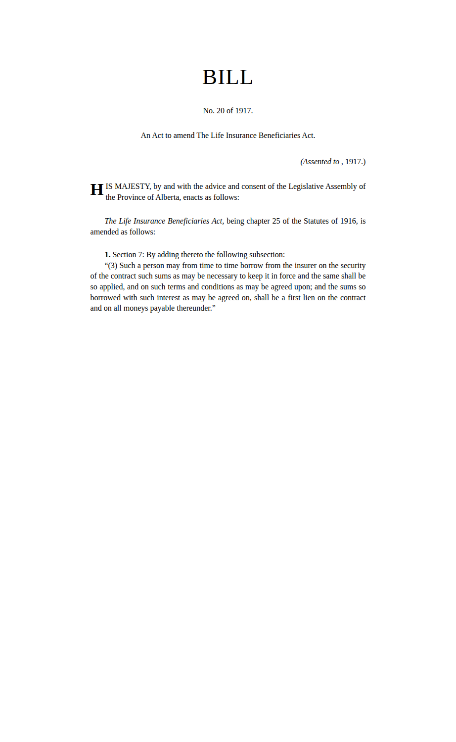BILL
No. 20 of 1917.
An Act to amend The Life Insurance Beneficiaries Act.
(Assented to , 1917.)
HIS MAJESTY, by and with the advice and consent of the Legislative Assembly of the Province of Alberta, enacts as follows:
The Life Insurance Beneficiaries Act, being chapter 25 of the Statutes of 1916, is amended as follows:
1. Section 7: By adding thereto the following subsection:
“(3) Such a person may from time to time borrow from the insurer on the security of the contract such sums as may be necessary to keep it in force and the same shall be so applied, and on such terms and conditions as may be agreed upon; and the sums so borrowed with such interest as may be agreed on, shall be a first lien on the contract and on all moneys payable thereunder.”